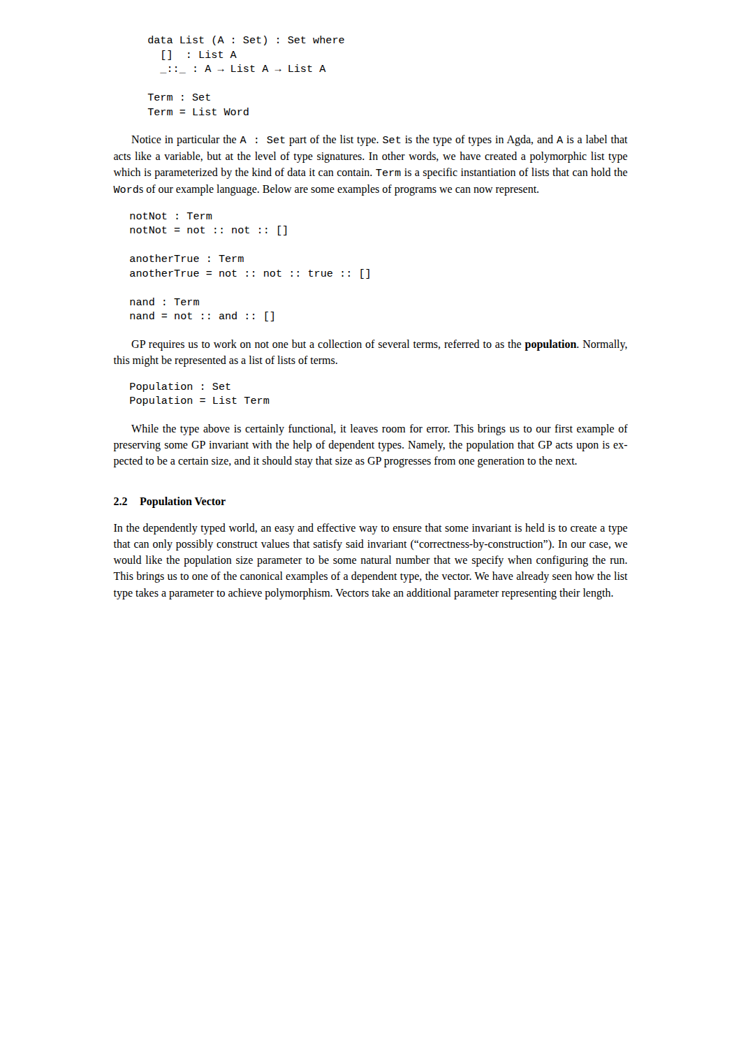data List (A : Set) : Set where
  []  : List A
  _::_ : A → List A → List A

Term : Set
Term = List Word
Notice in particular the A : Set part of the list type. Set is the type of types in Agda, and A is a label that acts like a variable, but at the level of type signatures. In other words, we have created a polymorphic list type which is parameterized by the kind of data it can contain. Term is a specific instantiation of lists that can hold the Words of our example language. Below are some examples of programs we can now represent.
notNot : Term
notNot = not :: not :: []

anotherTrue : Term
anotherTrue = not :: not :: true :: []

nand : Term
nand = not :: and :: []
GP requires us to work on not one but a collection of several terms, referred to as the population. Normally, this might be represented as a list of lists of terms.
Population : Set
Population = List Term
While the type above is certainly functional, it leaves room for error. This brings us to our first example of preserving some GP invariant with the help of dependent types. Namely, the population that GP acts upon is expected to be a certain size, and it should stay that size as GP progresses from one generation to the next.
2.2 Population Vector
In the dependently typed world, an easy and effective way to ensure that some invariant is held is to create a type that can only possibly construct values that satisfy said invariant (“correctness-by-construction”). In our case, we would like the population size parameter to be some natural number that we specify when configuring the run. This brings us to one of the canonical examples of a dependent type, the vector. We have already seen how the list type takes a parameter to achieve polymorphism. Vectors take an additional parameter representing their length.